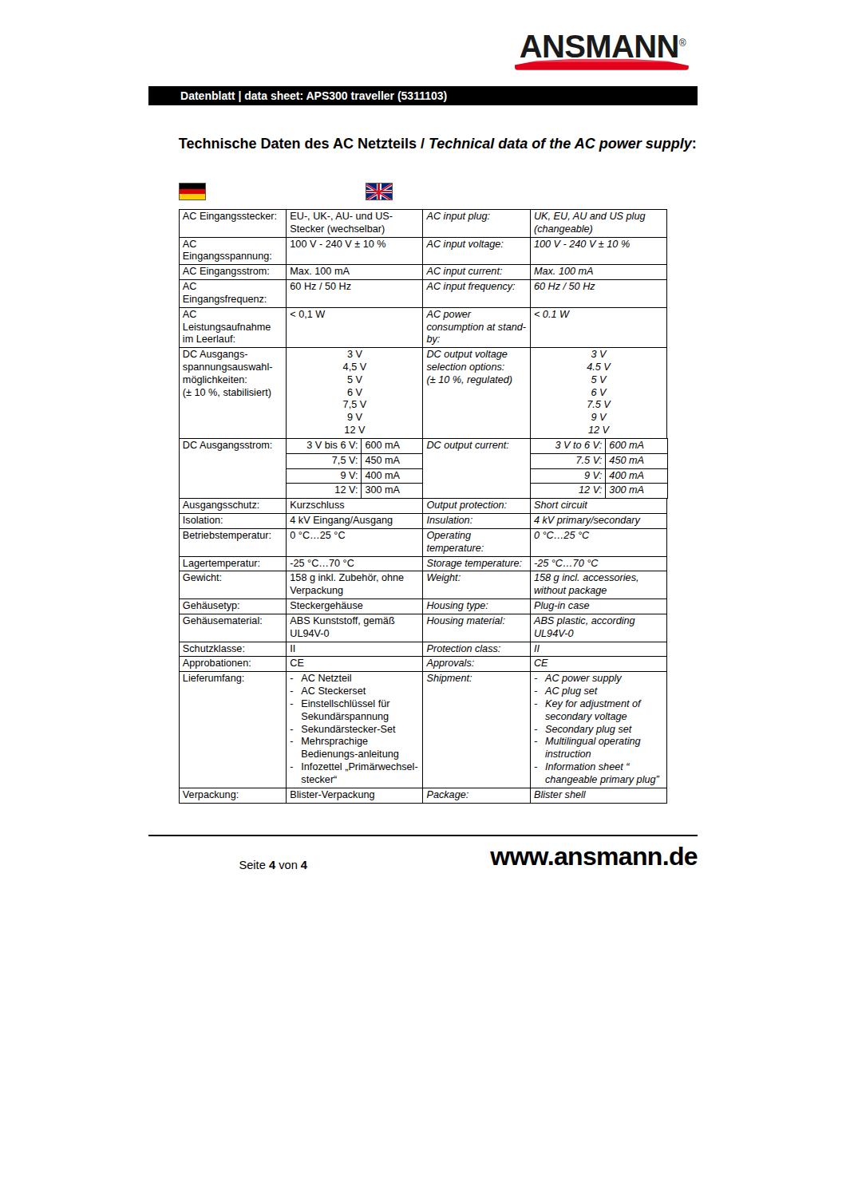ANSMANN®
Datenblatt | data sheet: APS300 traveller (5311103)
Technische Daten des AC Netzteils / Technical data of the AC power supply:
| AC Eingangsstecker: | EU-, UK-, AU- und US-Stecker (wechselbar) | AC input plug: | UK, EU, AU and US plug (changeable) |
| AC Eingangsspannung: | 100 V - 240 V ± 10 % | AC input voltage: | 100 V - 240 V ± 10 % |
| AC Eingangsstrom: | Max. 100 mA | AC input current: | Max. 100 mA |
| AC Eingangsfrequenz: | 60 Hz / 50 Hz | AC input frequency: | 60 Hz / 50 Hz |
| AC Leistungsaufnahme im Leerlauf: | < 0,1 W | AC power consumption at stand-by: | < 0.1 W |
| DC Ausgangs-spannungsauswahl-möglichkeiten: (± 10 %, stabilisiert) | 3 V 4,5 V 5 V 6 V 7,5 V 9 V 12 V | DC output voltage selection options: (± 10 %, regulated) | 3 V 4.5 V 5 V 6 V 7.5 V 9 V 12 V |
| DC Ausgangsstrom: | / 3 V bis 6 V: / 600 mA / / 7,5 V: / 450 mA / / 9 V: / 400 mA / / 12 V: / 300 mA / | DC output current: | / 3 V to 6 V: / 600 mA / / 7.5 V: / 450 mA / / 9 V: / 400 mA / / 12 V: / 300 mA / |
| Ausgangsschutz: | Kurzschluss | Output protection: | Short circuit |
| Isolation: | 4 kV Eingang/Ausgang | Insulation: | 4 kV primary/secondary |
| Betriebstemperatur: | 0 °C…25 °C | Operating temperature: | 0 °C…25 °C |
| Lagertemperatur: | -25 °C…70 °C | Storage temperature: | -25 °C…70 °C |
| Gewicht: | 158 g inkl. Zubehör, ohne Verpackung | Weight: | 158 g incl. accessories, without package |
| Gehäusetyp: | Steckergehäuse | Housing type: | Plug-in case |
| Gehäusematerial: | ABS Kunststoff, gemäß UL94V-0 | Housing material: | ABS plastic, according UL94V-0 |
| Schutzklasse: | II | Protection class: | II |
| Approbationen: | CE | Approvals: | CE |
| Lieferumfang: | AC Netzteil AC Steckerset Einstellschlüssel für Sekundärspannung Sekundärstecker-Set Mehrsprachige Bedienungs-anleitung Infozettel „Primärwechsel-stecker“ | Shipment: | AC power supply AC plug set Key for adjustment of secondary voltage Secondary plug set Multilingual operating instruction Information sheet “ changeable primary plug” |
| Verpackung: | Blister-Verpackung | Package: | Blister shell |
Seite 4 von 4
www.ansmann.de